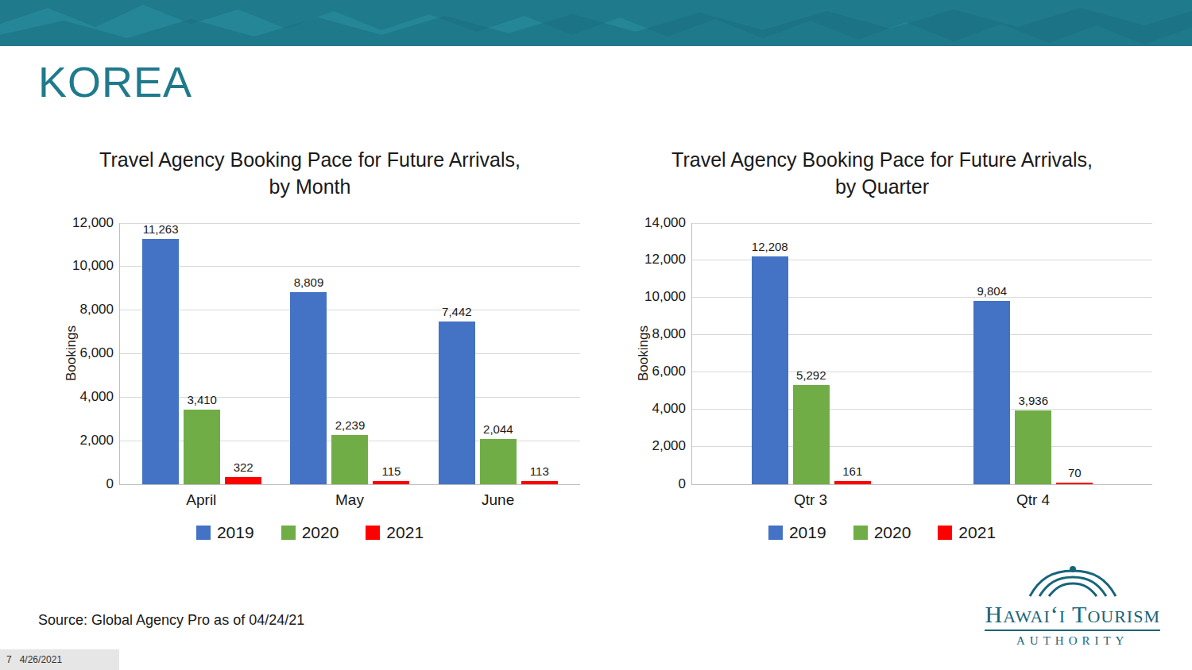KOREA
Travel Agency Booking Pace for Future Arrivals,
by Month
Bookings
12,000 10,000 8,000 6,000 4,000 2,000 0
11,263
3,410
322
8,809
2,239
115
7,442
2,044
113
April May June
2019 2020 2021
Travel Agency Booking Pace for Future Arrivals,
by Quarter
Bookings
14,000 12,000 10,000 8,000 6,000 4,000 2,000 0
12,208
5,292
161
9,804
3,936
70
Qtr 3 Qtr 4
2019 2020 2021
Source: Global Agency Pro as of 04/24/21
7 4/26/2021
HAWAIʻI TOURISM
AUTHORITY